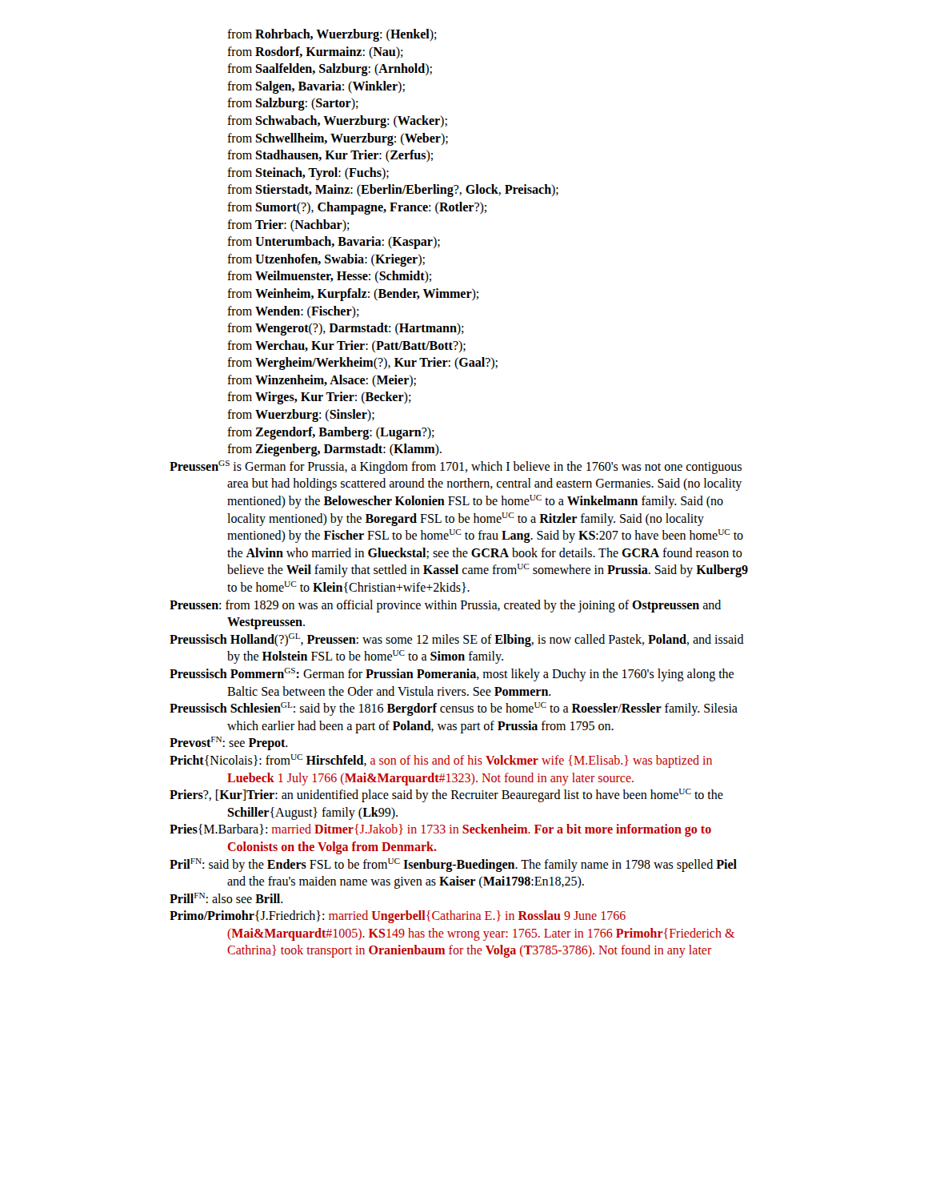from Rohrbach, Wuerzburg: (Henkel);
from Rosdorf, Kurmainz: (Nau);
from Saalfelden, Salzburg: (Arnhold);
from Salgen, Bavaria: (Winkler);
from Salzburg: (Sartor);
from Schwabach, Wuerzburg: (Wacker);
from Schwellheim, Wuerzburg: (Weber);
from Stadhausen, Kur Trier: (Zerfus);
from Steinach, Tyrol: (Fuchs);
from Stierstadt, Mainz: (Eberlin/Eberling?, Glock, Preisach);
from Sumort(?), Champagne, France: (Rotler?);
from Trier: (Nachbar);
from Unterumbach, Bavaria: (Kaspar);
from Utzenhofen, Swabia: (Krieger);
from Weilmuenster, Hesse: (Schmidt);
from Weinheim, Kurpfalz: (Bender, Wimmer);
from Wenden: (Fischer);
from Wengerot(?), Darmstadt: (Hartmann);
from Werchau, Kur Trier: (Patt/Batt/Bott?);
from Wergheim/Werkheim(?), Kur Trier: (Gaal?);
from Winzenheim, Alsace: (Meier);
from Wirges, Kur Trier: (Becker);
from Wuerzburg: (Sinsler);
from Zegendorf, Bamberg: (Lugarn?);
from Ziegenberg, Darmstadt: (Klamm).
PreussenGS is German for Prussia, a Kingdom from 1701, which I believe in the 1760's was not one contiguous area but had holdings scattered around the northern, central and eastern Germanies. Said (no locality mentioned) by the Belowescher Kolonien FSL to be homeUC to a Winkelmann family. Said (no locality mentioned) by the Boregard FSL to be homeUC to a Ritzler family. Said (no locality mentioned) by the Fischer FSL to be homeUC to frau Lang. Said by KS:207 to have been homeUC to the Alvinn who married in Glueckstal; see the GCRA book for details. The GCRA found reason to believe the Weil family that settled in Kassel came fromUC somewhere in Prussia. Said by Kulberg9 to be homeUC to Klein{Christian+wife+2kids}.
Preussen: from 1829 on was an official province within Prussia, created by the joining of Ostpreussen and Westpreussen.
Preussisch Holland(?)GL, Preussen: was some 12 miles SE of Elbing, is now called Pastek, Poland, and issaid by the Holstein FSL to be homeUC to a Simon family.
Preussisch PommernGS: German for Prussian Pomerania, most likely a Duchy in the 1760's lying along the Baltic Sea between the Oder and Vistula rivers. See Pommern.
Preussisch SchlesienGL: said by the 1816 Bergdorf census to be homeUC to a Roessler/Ressler family. Silesia which earlier had been a part of Poland, was part of Prussia from 1795 on.
PrevostFN: see Prepot.
Pricht{Nicolais}: fromUC Hirschfeld, a son of his and of his Volckmer wife {M.Elisab.} was baptized in Luebeck 1 July 1766 (Mai&Marquardt#1323). Not found in any later source.
Priers?, [Kur]Trier: an unidentified place said by the Recruiter Beauregard list to have been homeUC to the Schiller{August} family (Lk99).
Pries{M.Barbara}: married Ditmer{J.Jakob} in 1733 in Seckenheim. For a bit more information go to Colonists on the Volga from Denmark.
PrilFN: said by the Enders FSL to be fromUC Isenburg-Buedingen. The family name in 1798 was spelled Piel and the frau's maiden name was given as Kaiser (Mai1798:En18,25).
PrillFN: also see Brill.
Primo/Primohr{J.Friedrich}: married Ungerbell{Catharina E.} in Rosslau 9 June 1766 (Mai&Marquardt#1005). KS149 has the wrong year: 1765. Later in 1766 Primohr{Friederich & Cathrina} took transport in Oranienbaum for the Volga (T3785-3786). Not found in any later